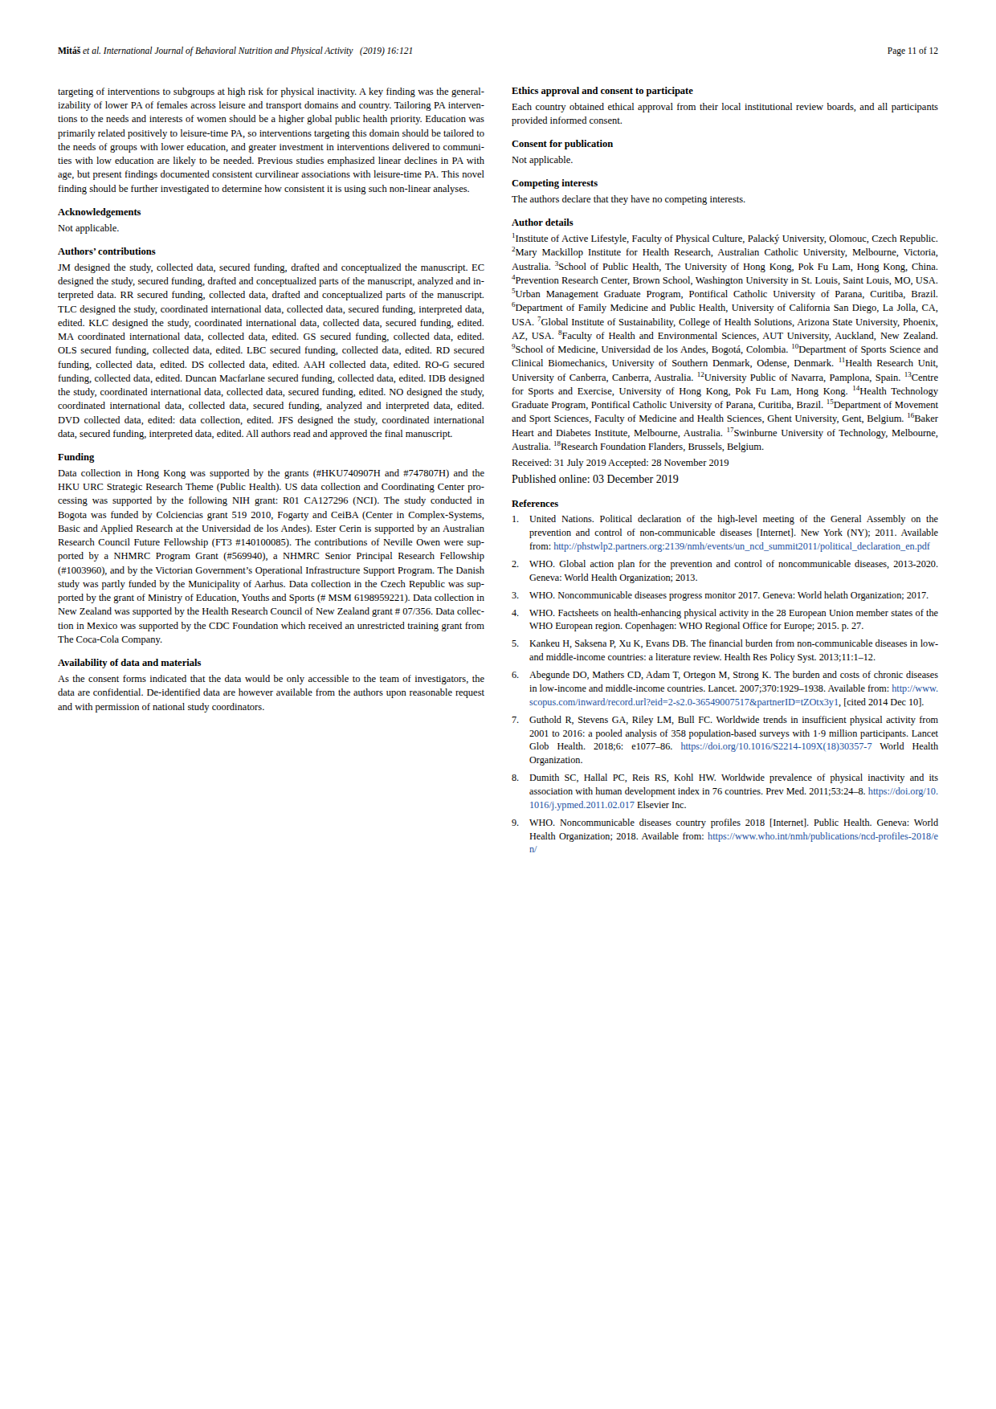Mitáš et al. International Journal of Behavioral Nutrition and Physical Activity (2019) 16:121
Page 11 of 12
targeting of interventions to subgroups at high risk for physical inactivity. A key finding was the generalizability of lower PA of females across leisure and transport domains and country. Tailoring PA interventions to the needs and interests of women should be a higher global public health priority. Education was primarily related positively to leisure-time PA, so interventions targeting this domain should be tailored to the needs of groups with lower education, and greater investment in interventions delivered to communities with low education are likely to be needed. Previous studies emphasized linear declines in PA with age, but present findings documented consistent curvilinear associations with leisure-time PA. This novel finding should be further investigated to determine how consistent it is using such non-linear analyses.
Acknowledgements
Not applicable.
Authors’ contributions
JM designed the study, collected data, secured funding, drafted and conceptualized the manuscript. EC designed the study, secured funding, drafted and conceptualized parts of the manuscript, analyzed and interpreted data. RR secured funding, collected data, drafted and conceptualized parts of the manuscript. TLC designed the study, coordinated international data, collected data, secured funding, interpreted data, edited. KLC designed the study, coordinated international data, collected data, secured funding, edited. MA coordinated international data, collected data, edited. GS secured funding, collected data, edited. OLS secured funding, collected data, edited. LBC secured funding, collected data, edited. RD secured funding, collected data, edited. DS collected data, edited. AAH collected data, edited. RO-G secured funding, collected data, edited. Duncan Macfarlane secured funding, collected data, edited. IDB designed the study, coordinated international data, collected data, secured funding, edited. NO designed the study, coordinated international data, collected data, secured funding, analyzed and interpreted data, edited. DVD collected data, edited: data collection, edited. JFS designed the study, coordinated international data, secured funding, interpreted data, edited. All authors read and approved the final manuscript.
Funding
Data collection in Hong Kong was supported by the grants (#HKU740907H and #747807H) and the HKU URC Strategic Research Theme (Public Health). US data collection and Coordinating Center processing was supported by the following NIH grant: R01 CA127296 (NCI). The study conducted in Bogota was funded by Colciencias grant 519 2010, Fogarty and CeiBA (Center in Complex-Systems, Basic and Applied Research at the Universidad de los Andes). Ester Cerin is supported by an Australian Research Council Future Fellowship (FT3 #140100085). The contributions of Neville Owen were supported by a NHMRC Program Grant (#569940), a NHMRC Senior Principal Research Fellowship (#1003960), and by the Victorian Government’s Operational Infrastructure Support Program. The Danish study was partly funded by the Municipality of Aarhus. Data collection in the Czech Republic was supported by the grant of Ministry of Education, Youths and Sports (# MSM 6198959221). Data collection in New Zealand was supported by the Health Research Council of New Zealand grant # 07/356. Data collection in Mexico was supported by the CDC Foundation which received an unrestricted training grant from The Coca-Cola Company.
Availability of data and materials
As the consent forms indicated that the data would be only accessible to the team of investigators, the data are confidential. De-identified data are however available from the authors upon reasonable request and with permission of national study coordinators.
Ethics approval and consent to participate
Each country obtained ethical approval from their local institutional review boards, and all participants provided informed consent.
Consent for publication
Not applicable.
Competing interests
The authors declare that they have no competing interests.
Author details
1Institute of Active Lifestyle, Faculty of Physical Culture, Palacký University, Olomouc, Czech Republic. 2Mary Mackillop Institute for Health Research, Australian Catholic University, Melbourne, Victoria, Australia. 3School of Public Health, The University of Hong Kong, Pok Fu Lam, Hong Kong, China. 4Prevention Research Center, Brown School, Washington University in St. Louis, Saint Louis, MO, USA. 5Urban Management Graduate Program, Pontifical Catholic University of Parana, Curitiba, Brazil. 6Department of Family Medicine and Public Health, University of California San Diego, La Jolla, CA, USA. 7Global Institute of Sustainability, College of Health Solutions, Arizona State University, Phoenix, AZ, USA. 8Faculty of Health and Environmental Sciences, AUT University, Auckland, New Zealand. 9School of Medicine, Universidad de los Andes, Bogotá, Colombia. 10Department of Sports Science and Clinical Biomechanics, University of Southern Denmark, Odense, Denmark. 11Health Research Unit, University of Canberra, Canberra, Australia. 12University Public of Navarra, Pamplona, Spain. 13Centre for Sports and Exercise, University of Hong Kong, Pok Fu Lam, Hong Kong. 14Health Technology Graduate Program, Pontifical Catholic University of Parana, Curitiba, Brazil. 15Department of Movement and Sport Sciences, Faculty of Medicine and Health Sciences, Ghent University, Gent, Belgium. 16Baker Heart and Diabetes Institute, Melbourne, Australia. 17Swinburne University of Technology, Melbourne, Australia. 18Research Foundation Flanders, Brussels, Belgium.
Received: 31 July 2019 Accepted: 28 November 2019
Published online: 03 December 2019
References
United Nations. Political declaration of the high-level meeting of the General Assembly on the prevention and control of non-communicable diseases [Internet]. New York (NY); 2011. Available from: http://phstwlp2.partners.org:2139/nmh/events/un_ncd_summit2011/political_declaration_en.pdf
WHO. Global action plan for the prevention and control of noncommunicable diseases, 2013-2020. Geneva: World Health Organization; 2013.
WHO. Noncommunicable diseases progress monitor 2017. Geneva: World helath Organization; 2017.
WHO. Factsheets on health-enhancing physical activity in the 28 European Union member states of the WHO European region. Copenhagen: WHO Regional Office for Europe; 2015. p. 27.
Kankeu H, Saksena P, Xu K, Evans DB. The financial burden from non-communicable diseases in low- and middle-income countries: a literature review. Health Res Policy Syst. 2013;11:1–12.
Abegunde DO, Mathers CD, Adam T, Ortegon M, Strong K. The burden and costs of chronic diseases in low-income and middle-income countries. Lancet. 2007;370:1929–1938. Available from: http://www.scopus.com/inward/record.url?eid=2-s2.0-36549007517&partnerID=tZOtx3y1, [cited 2014 Dec 10].
Guthold R, Stevens GA, Riley LM, Bull FC. Worldwide trends in insufficient physical activity from 2001 to 2016: a pooled analysis of 358 population-based surveys with 1·9 million participants. Lancet Glob Health. 2018;6: e1077–86. https://doi.org/10.1016/S2214-109X(18)30357-7 World Health Organization.
Dumith SC, Hallal PC, Reis RS, Kohl HW. Worldwide prevalence of physical inactivity and its association with human development index in 76 countries. Prev Med. 2011;53:24–8. https://doi.org/10.1016/j.ypmed.2011.02.017 Elsevier Inc.
WHO. Noncommunicable diseases country profiles 2018 [Internet]. Public Health. Geneva: World Health Organization; 2018. Available from: https://www.who.int/nmh/publications/ncd-profiles-2018/en/